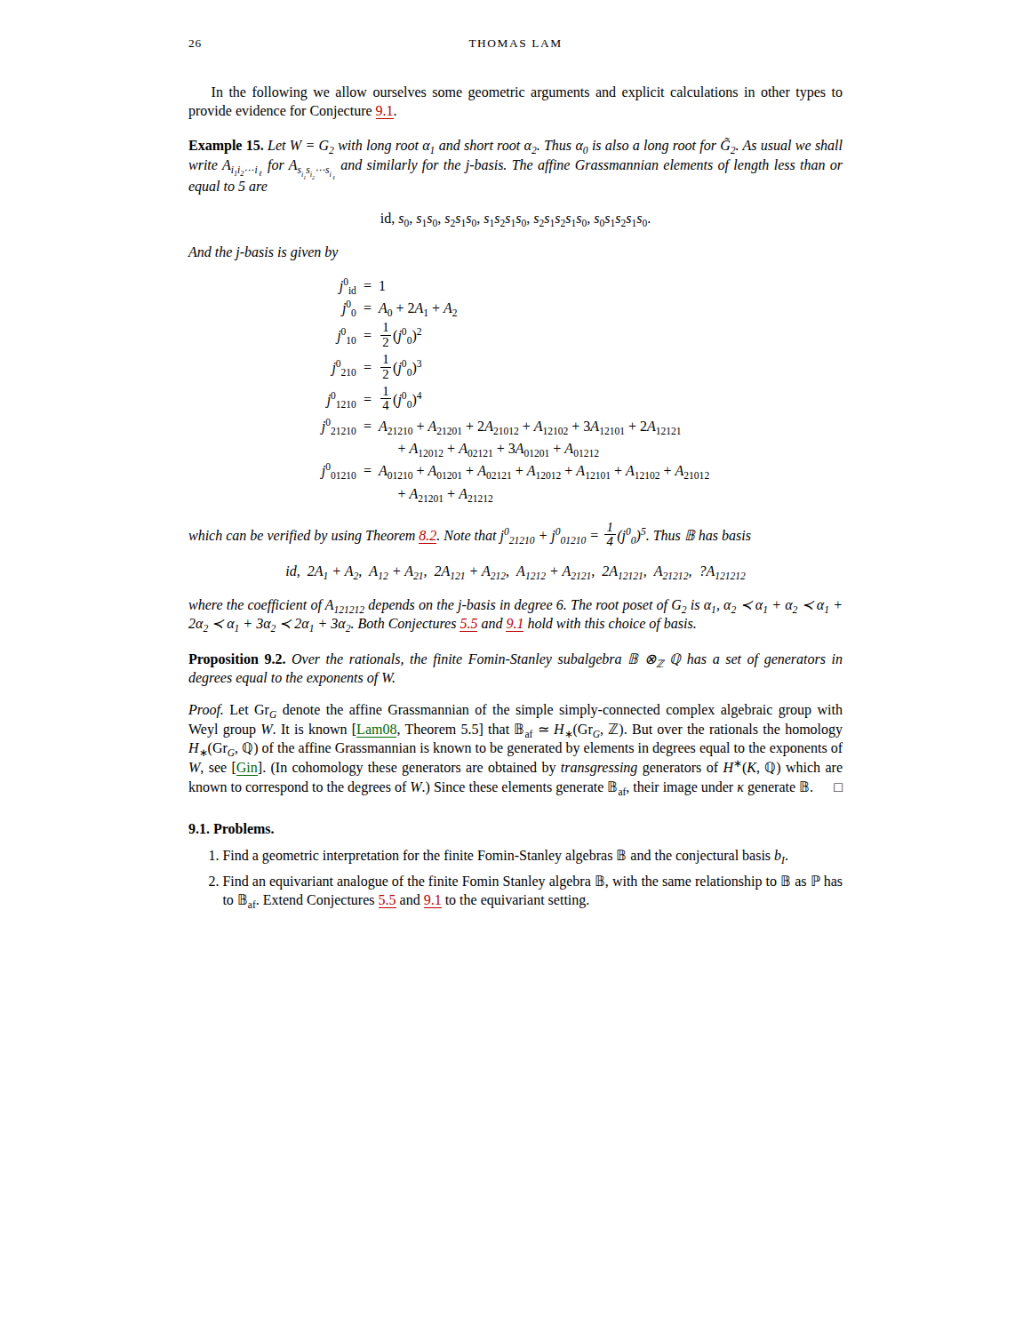26 Thomas Lam 26
In the following we allow ourselves some geometric arguments and explicit calculations in other types to provide evidence for Conjecture 9.1.
Example 15. Let W = G2 with long root α1 and short root α2. Thus α0 is also a long root for G̃2. As usual we shall write Ai1i2⋯iℓ for Asi1si2⋯siℓ and similarly for the j-basis. The affine Grassmannian elements of length less than or equal to 5 are
id, s0, s1s0, s2s1s0, s1s2s1s0, s2s1s2s1s0, s0s1s2s1s0.
And the j-basis is given by
j0id
=
1
j00
=
A0 + 2A1 + A2
j010
=
12(j00)2
j0210
=
12(j00)3
j01210
=
14(j00)4
j021210
=
A21210 + A21201 + 2A21012 + A12102 + 3A12101 + 2A12121
+ A12012 + A02121 + 3A01201 + A01212
j001210
=
A01210 + A01201 + A02121 + A12012 + A12101 + A12102 + A21012
+ A21201 + A21212
which can be verified by using Theorem 8.2. Note that j021210 + j001210 = 14(j00)5. Thus 𝔹 has basis
id, 2A1 + A2, A12 + A21, 2A121 + A212, A1212 + A2121, 2A12121, A21212, ?A121212
where the coefficient of A121212 depends on the j-basis in degree 6. The root poset of G2 is α1, α2 ≺ α1 + α2 ≺ α1 + 2α2 ≺ α1 + 3α2 ≺ 2α1 + 3α2. Both Conjectures 5.5 and 9.1 hold with this choice of basis.
Proposition 9.2. Over the rationals, the finite Fomin-Stanley subalgebra 𝔹 ⊗ℤ ℚ has a set of generators in degrees equal to the exponents of W.
Proof. Let GrG denote the affine Grassmannian of the simple simply-connected complex algebraic group with Weyl group W. It is known [Lam08, Theorem 5.5] that 𝔹af ≃ H∗(GrG, ℤ). But over the rationals the homology H∗(GrG, ℚ) of the affine Grassmannian is known to be generated by elements in degrees equal to the exponents of W, see [Gin]. (In cohomology these generators are obtained by transgressing generators of H∗(K, ℚ) which are known to correspond to the degrees of W.) Since these elements generate 𝔹af, their image under κ generate 𝔹. □
9.1. Problems.
Find a geometric interpretation for the finite Fomin-Stanley algebras 𝔹 and the conjectural basis bI.
Find an equivariant analogue of the finite Fomin Stanley algebra 𝔹, with the same relationship to 𝔹 as ℙ has to 𝔹af. Extend Conjectures 5.5 and 9.1 to the equivariant setting.